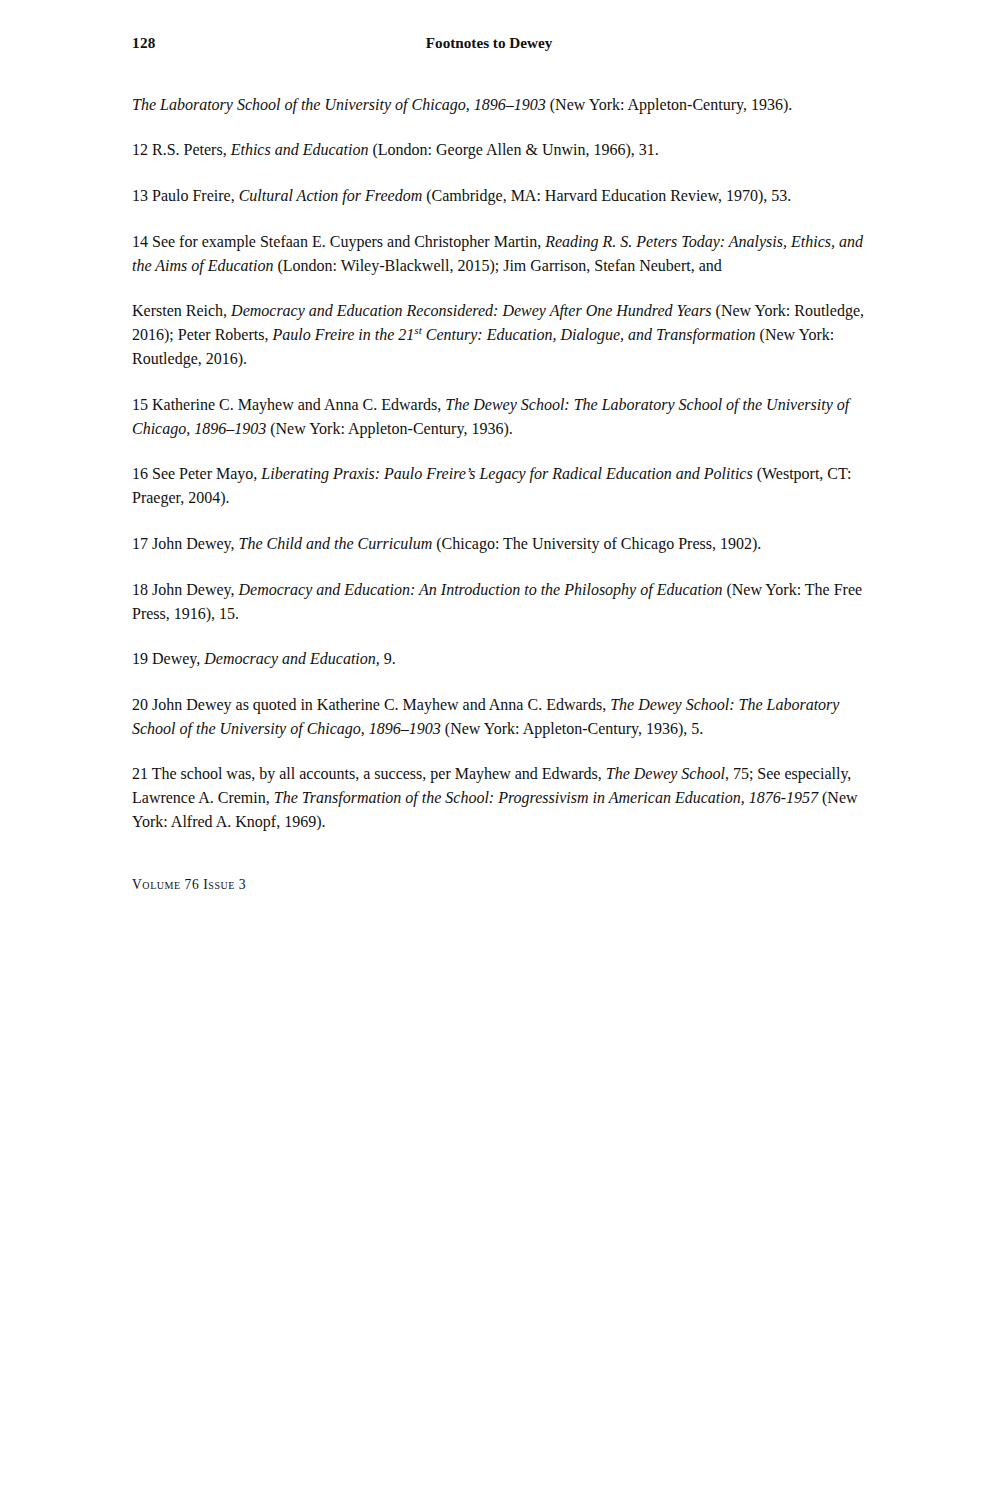128 Footnotes to Dewey
The Laboratory School of the University of Chicago, 1896–1903 (New York: Appleton-Century, 1936).
12 R.S. Peters, Ethics and Education (London: George Allen & Unwin, 1966), 31.
13 Paulo Freire, Cultural Action for Freedom (Cambridge, MA: Harvard Education Review, 1970), 53.
14 See for example Stefaan E. Cuypers and Christopher Martin, Reading R. S. Peters Today: Analysis, Ethics, and the Aims of Education (London: Wiley-Blackwell, 2015); Jim Garrison, Stefan Neubert, and
Kersten Reich, Democracy and Education Reconsidered: Dewey After One Hundred Years (New York: Routledge, 2016); Peter Roberts, Paulo Freire in the 21st Century: Education, Dialogue, and Transformation (New York: Routledge, 2016).
15 Katherine C. Mayhew and Anna C. Edwards, The Dewey School: The Laboratory School of the University of Chicago, 1896–1903 (New York: Appleton-Century, 1936).
16 See Peter Mayo, Liberating Praxis: Paulo Freire’s Legacy for Radical Education and Politics (Westport, CT: Praeger, 2004).
17 John Dewey, The Child and the Curriculum (Chicago: The University of Chicago Press, 1902).
18 John Dewey, Democracy and Education: An Introduction to the Philosophy of Education (New York: The Free Press, 1916), 15.
19 Dewey, Democracy and Education, 9.
20 John Dewey as quoted in Katherine C. Mayhew and Anna C. Edwards, The Dewey School: The Laboratory School of the University of Chicago, 1896–1903 (New York: Appleton-Century, 1936), 5.
21 The school was, by all accounts, a success, per Mayhew and Edwards, The Dewey School, 75; See especially, Lawrence A. Cremin, The Transformation of the School: Progressivism in American Education, 1876-1957 (New York: Alfred A. Knopf, 1969).
Volume 76 Issue 3